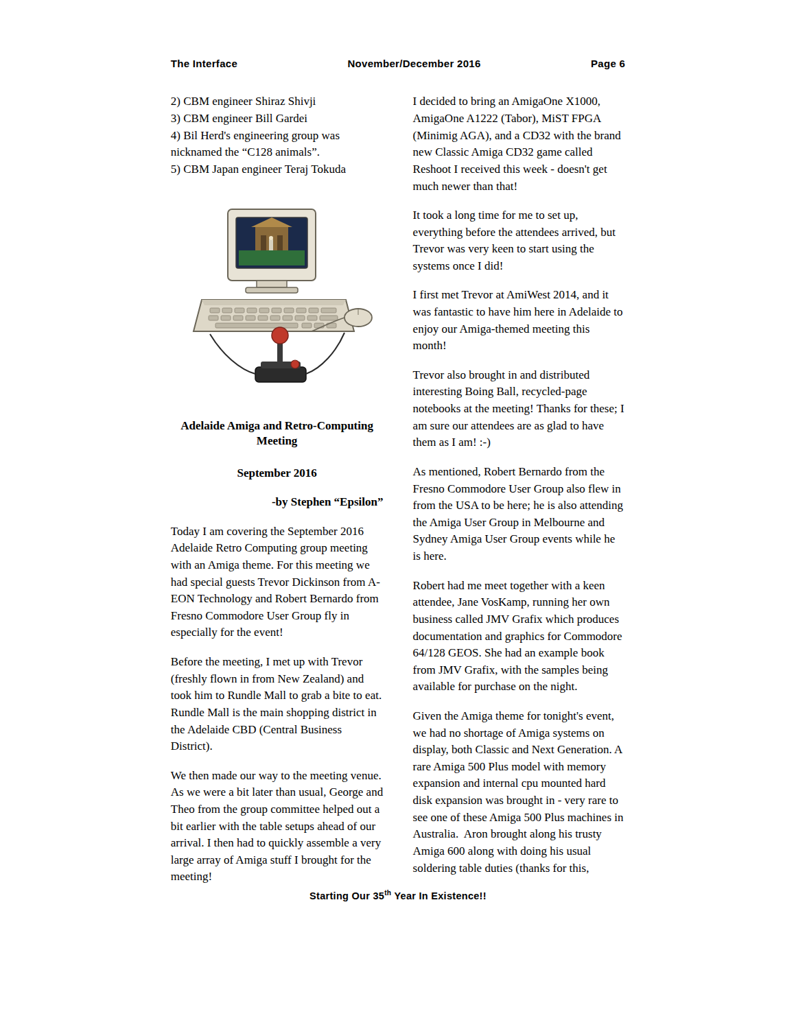The Interface November/December 2016 Page 6
2) CBM engineer Shiraz Shivji
3) CBM engineer Bill Gardei
4) Bil Herd's engineering group was nicknamed the “C128 animals”.
5) CBM Japan engineer Teraj Tokuda
Adelaide Amiga and Retro-Computing Meeting
September 2016
-by Stephen “Epsilon”
Today I am covering the September 2016 Adelaide Retro Computing group meeting with an Amiga theme. For this meeting we had special guests Trevor Dickinson from A-EON Technology and Robert Bernardo from Fresno Commodore User Group fly in especially for the event!
Before the meeting, I met up with Trevor (freshly flown in from New Zealand) and took him to Rundle Mall to grab a bite to eat. Rundle Mall is the main shopping district in the Adelaide CBD (Central Business District).
We then made our way to the meeting venue. As we were a bit later than usual, George and Theo from the group committee helped out a bit earlier with the table setups ahead of our arrival. I then had to quickly assemble a very large array of Amiga stuff I brought for the meeting!
I decided to bring an AmigaOne X1000, AmigaOne A1222 (Tabor), MiST FPGA (Minimig AGA), and a CD32 with the brand new Classic Amiga CD32 game called Reshoot I received this week - doesn't get much newer than that!
It took a long time for me to set up, everything before the attendees arrived, but Trevor was very keen to start using the systems once I did!
I first met Trevor at AmiWest 2014, and it was fantastic to have him here in Adelaide to enjoy our Amiga-themed meeting this month!
Trevor also brought in and distributed interesting Boing Ball, recycled-page notebooks at the meeting! Thanks for these; I am sure our attendees are as glad to have them as I am! :-)
As mentioned, Robert Bernardo from the Fresno Commodore User Group also flew in from the USA to be here; he is also attending the Amiga User Group in Melbourne and Sydney Amiga User Group events while he is here.
Robert had me meet together with a keen attendee, Jane VosKamp, running her own business called JMV Grafix which produces documentation and graphics for Commodore 64/128 GEOS. She had an example book from JMV Grafix, with the samples being available for purchase on the night.
Given the Amiga theme for tonight's event, we had no shortage of Amiga systems on display, both Classic and Next Generation. A rare Amiga 500 Plus model with memory expansion and internal cpu mounted hard disk expansion was brought in - very rare to see one of these Amiga 500 Plus machines in Australia. Aron brought along his trusty Amiga 600 along with doing his usual soldering table duties (thanks for this,
Starting Our 35th Year In Existence!!